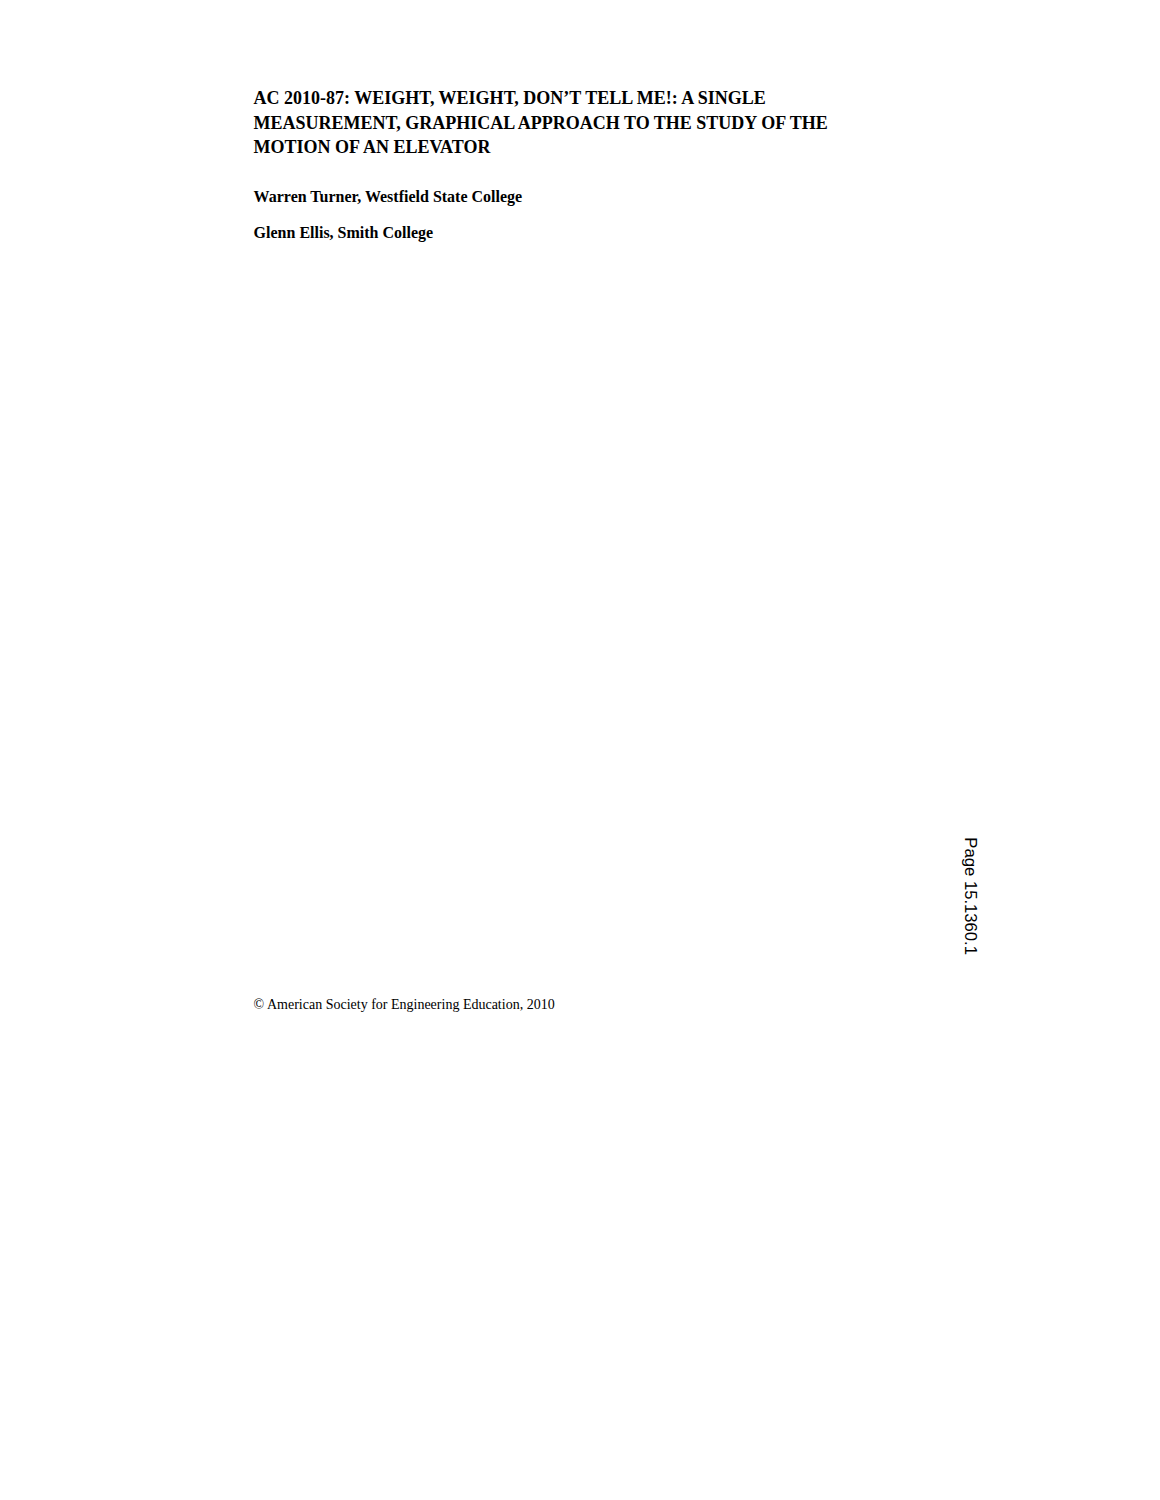AC 2010-87: Weight, Weight, Don’t Tell Me!: A Single Measurement, Graphical Approach to the Study of the Motion of an Elevator
Warren Turner, Westfield State College
Glenn Ellis, Smith College
Page 15.1360.1
© American Society for Engineering Education, 2010